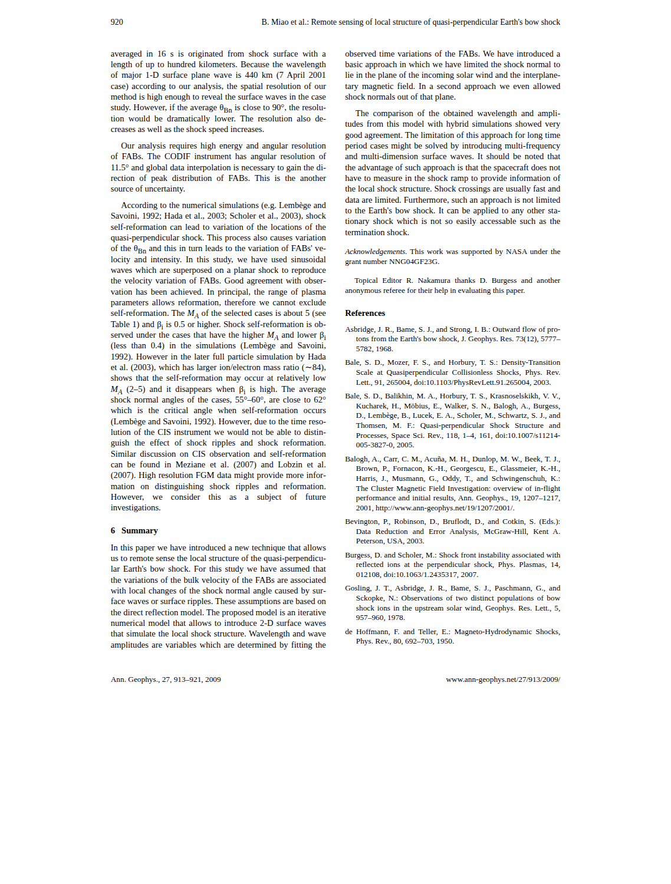920 B. Miao et al.: Remote sensing of local structure of quasi-perpendicular Earth's bow shock
averaged in 16 s is originated from shock surface with a length of up to hundred kilometers. Because the wavelength of major 1-D surface plane wave is 440 km (7 April 2001 case) according to our analysis, the spatial resolution of our method is high enough to reveal the surface waves in the case study. However, if the average θBn is close to 90°, the resolution would be dramatically lower. The resolution also decreases as well as the shock speed increases.
Our analysis requires high energy and angular resolution of FABs. The CODIF instrument has angular resolution of 11.5° and global data interpolation is necessary to gain the direction of peak distribution of FABs. This is the another source of uncertainty.
According to the numerical simulations (e.g. Lembège and Savoini, 1992; Hada et al., 2003; Scholer et al., 2003), shock self-reformation can lead to variation of the locations of the quasi-perpendicular shock. This process also causes variation of the θBn and this in turn leads to the variation of FABs' velocity and intensity. In this study, we have used sinusoidal waves which are superposed on a planar shock to reproduce the velocity variation of FABs. Good agreement with observation has been achieved. In principal, the range of plasma parameters allows reformation, therefore we cannot exclude self-reformation. The MA of the selected cases is about 5 (see Table 1) and βi is 0.5 or higher. Shock self-reformation is observed under the cases that have the higher MA and lower βi (less than 0.4) in the simulations (Lembège and Savoini, 1992). However in the later full particle simulation by Hada et al. (2003), which has larger ion/electron mass ratio (∼84), shows that the self-reformation may occur at relatively low MA (2–5) and it disappears when βi is high. The average shock normal angles of the cases, 55°–60°, are close to 62° which is the critical angle when self-reformation occurs (Lembège and Savoini, 1992). However, due to the time resolution of the CIS instrument we would not be able to distinguish the effect of shock ripples and shock reformation. Similar discussion on CIS observation and self-reformation can be found in Meziane et al. (2007) and Lobzin et al. (2007). High resolution FGM data might provide more information on distinguishing shock ripples and reformation. However, we consider this as a subject of future investigations.
6 Summary
In this paper we have introduced a new technique that allows us to remote sense the local structure of the quasi-perpendicular Earth's bow shock. For this study we have assumed that the variations of the bulk velocity of the FABs are associated with local changes of the shock normal angle caused by surface waves or surface ripples. These assumptions are based on the direct reflection model. The proposed model is an iterative numerical model that allows to introduce 2-D surface waves that simulate the local shock structure. Wavelength and wave amplitudes are variables which are determined by fitting the observed time variations of the FABs. We have introduced a basic approach in which we have limited the shock normal to lie in the plane of the incoming solar wind and the interplanetary magnetic field. In a second approach we even allowed shock normals out of that plane.
The comparison of the obtained wavelength and amplitudes from this model with hybrid simulations showed very good agreement. The limitation of this approach for long time period cases might be solved by introducing multi-frequency and multi-dimension surface waves. It should be noted that the advantage of such approach is that the spacecraft does not have to measure in the shock ramp to provide information of the local shock structure. Shock crossings are usually fast and data are limited. Furthermore, such an approach is not limited to the Earth's bow shock. It can be applied to any other stationary shock which is not so easily accessable such as the termination shock.
Acknowledgements. This work was supported by NASA under the grant number NNG04GF23G.
Topical Editor R. Nakamura thanks D. Burgess and another anonymous referee for their help in evaluating this paper.
References
Asbridge, J. R., Bame, S. J., and Strong, I. B.: Outward flow of protons from the Earth's bow shock, J. Geophys. Res. 73(12), 5777–5782, 1968.
Bale, S. D., Mozer, F. S., and Horbury, T. S.: Density-Transition Scale at Quasiperpendicular Collisionless Shocks, Phys. Rev. Lett., 91, 265004, doi:10.1103/PhysRevLett.91.265004, 2003.
Bale, S. D., Balikhin, M. A., Horbury, T. S., Krasnoselskikh, V. V., Kucharek, H., Möbius, E., Walker, S. N., Balogh, A., Burgess, D., Lembège, B., Lucek, E. A., Scholer, M., Schwartz, S. J., and Thomsen, M. F.: Quasi-perpendicular Shock Structure and Processes, Space Sci. Rev., 118, 1–4, 161, doi:10.1007/s11214-005-3827-0, 2005.
Balogh, A., Carr, C. M., Acuña, M. H., Dunlop, M. W., Beek, T. J., Brown, P., Fornacon, K.-H., Georgescu, E., Glassmeier, K.-H., Harris, J., Musmann, G., Oddy, T., and Schwingenschuh, K.: The Cluster Magnetic Field Investigation: overview of in-flight performance and initial results, Ann. Geophys., 19, 1207–1217, 2001, http://www.ann-geophys.net/19/1207/2001/.
Bevington, P., Robinson, D., Bruflodt, D., and Cotkin, S. (Eds.): Data Reduction and Error Analysis, McGraw-Hill, Kent A. Peterson, USA, 2003.
Burgess, D. and Scholer, M.: Shock front instability associated with reflected ions at the perpendicular shock, Phys. Plasmas, 14, 012108, doi:10.1063/1.2435317, 2007.
Gosling, J. T., Asbridge, J. R., Bame, S. J., Paschmann, G., and Sckopke, N.: Observations of two distinct populations of bow shock ions in the upstream solar wind, Geophys. Res. Lett., 5, 957–960, 1978.
de Hoffmann, F. and Teller, E.: Magneto-Hydrodynamic Shocks, Phys. Rev., 80, 692–703, 1950.
Ann. Geophys., 27, 913–921, 2009 www.ann-geophys.net/27/913/2009/